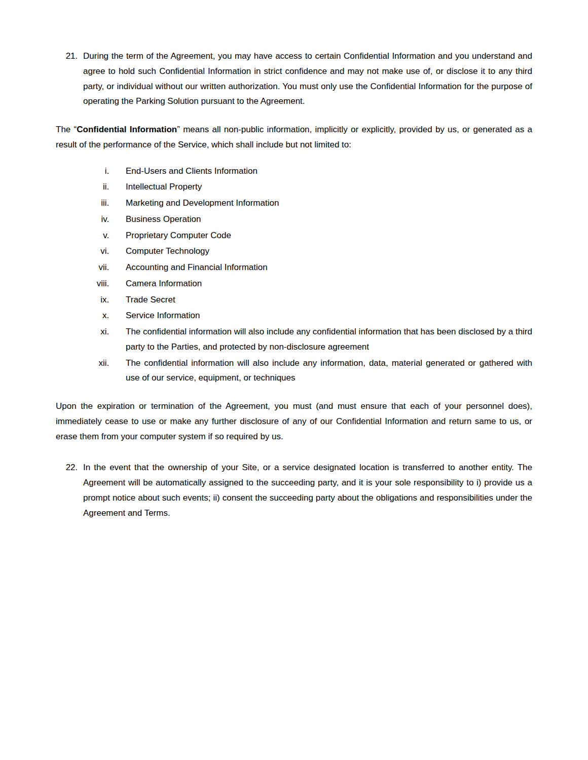During the term of the Agreement, you may have access to certain Confidential Information and you understand and agree to hold such Confidential Information in strict confidence and may not make use of, or disclose it to any third party, or individual without our written authorization. You must only use the Confidential Information for the purpose of operating the Parking Solution pursuant to the Agreement.
The “Confidential Information” means all non-public information, implicitly or explicitly, provided by us, or generated as a result of the performance of the Service, which shall include but not limited to:
End-Users and Clients Information
Intellectual Property
Marketing and Development Information
Business Operation
Proprietary Computer Code
Computer Technology
Accounting and Financial Information
Camera Information
Trade Secret
Service Information
The confidential information will also include any confidential information that has been disclosed by a third party to the Parties, and protected by non-disclosure agreement
The confidential information will also include any information, data, material generated or gathered with use of our service, equipment, or techniques
Upon the expiration or termination of the Agreement, you must (and must ensure that each of your personnel does), immediately cease to use or make any further disclosure of any of our Confidential Information and return same to us, or erase them from your computer system if so required by us.
In the event that the ownership of your Site, or a service designated location is transferred to another entity. The Agreement will be automatically assigned to the succeeding party, and it is your sole responsibility to i) provide us a prompt notice about such events; ii) consent the succeeding party about the obligations and responsibilities under the Agreement and Terms.